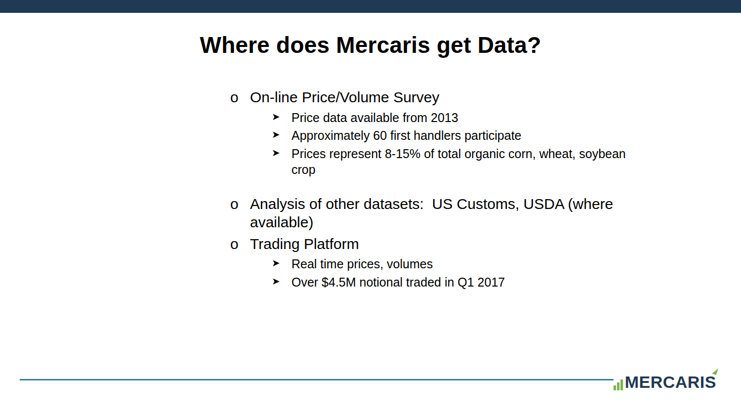Where does Mercaris get Data?
On-line Price/Volume Survey
Price data available from 2013
Approximately 60 first handlers participate
Prices represent 8-15% of total organic corn, wheat, soybean crop
Analysis of other datasets: US Customs, USDA (where available)
Trading Platform
Real time prices, volumes
Over $4.5M notional traded in Q1 2017
MERCARIS